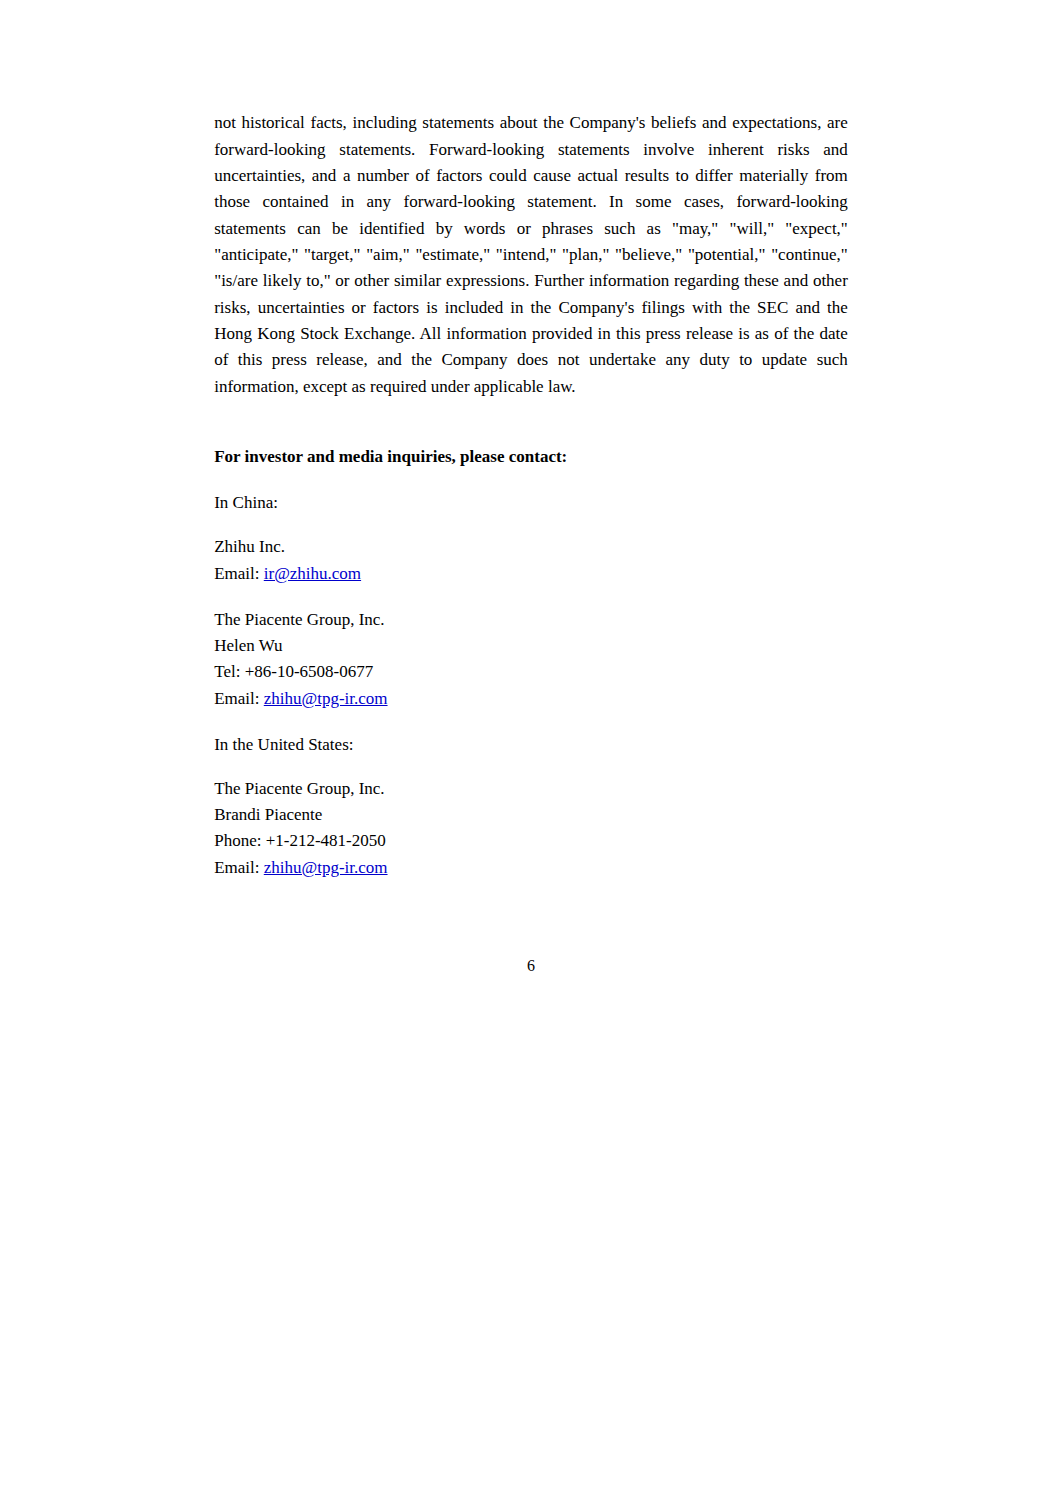not historical facts, including statements about the Company's beliefs and expectations, are forward-looking statements. Forward-looking statements involve inherent risks and uncertainties, and a number of factors could cause actual results to differ materially from those contained in any forward-looking statement. In some cases, forward-looking statements can be identified by words or phrases such as "may," "will," "expect," "anticipate," "target," "aim," "estimate," "intend," "plan," "believe," "potential," "continue," "is/are likely to," or other similar expressions. Further information regarding these and other risks, uncertainties or factors is included in the Company's filings with the SEC and the Hong Kong Stock Exchange. All information provided in this press release is as of the date of this press release, and the Company does not undertake any duty to update such information, except as required under applicable law.
For investor and media inquiries, please contact:
In China:
Zhihu Inc.
Email: ir@zhihu.com
The Piacente Group, Inc.
Helen Wu
Tel: +86-10-6508-0677
Email: zhihu@tpg-ir.com
In the United States:
The Piacente Group, Inc.
Brandi Piacente
Phone: +1-212-481-2050
Email: zhihu@tpg-ir.com
6